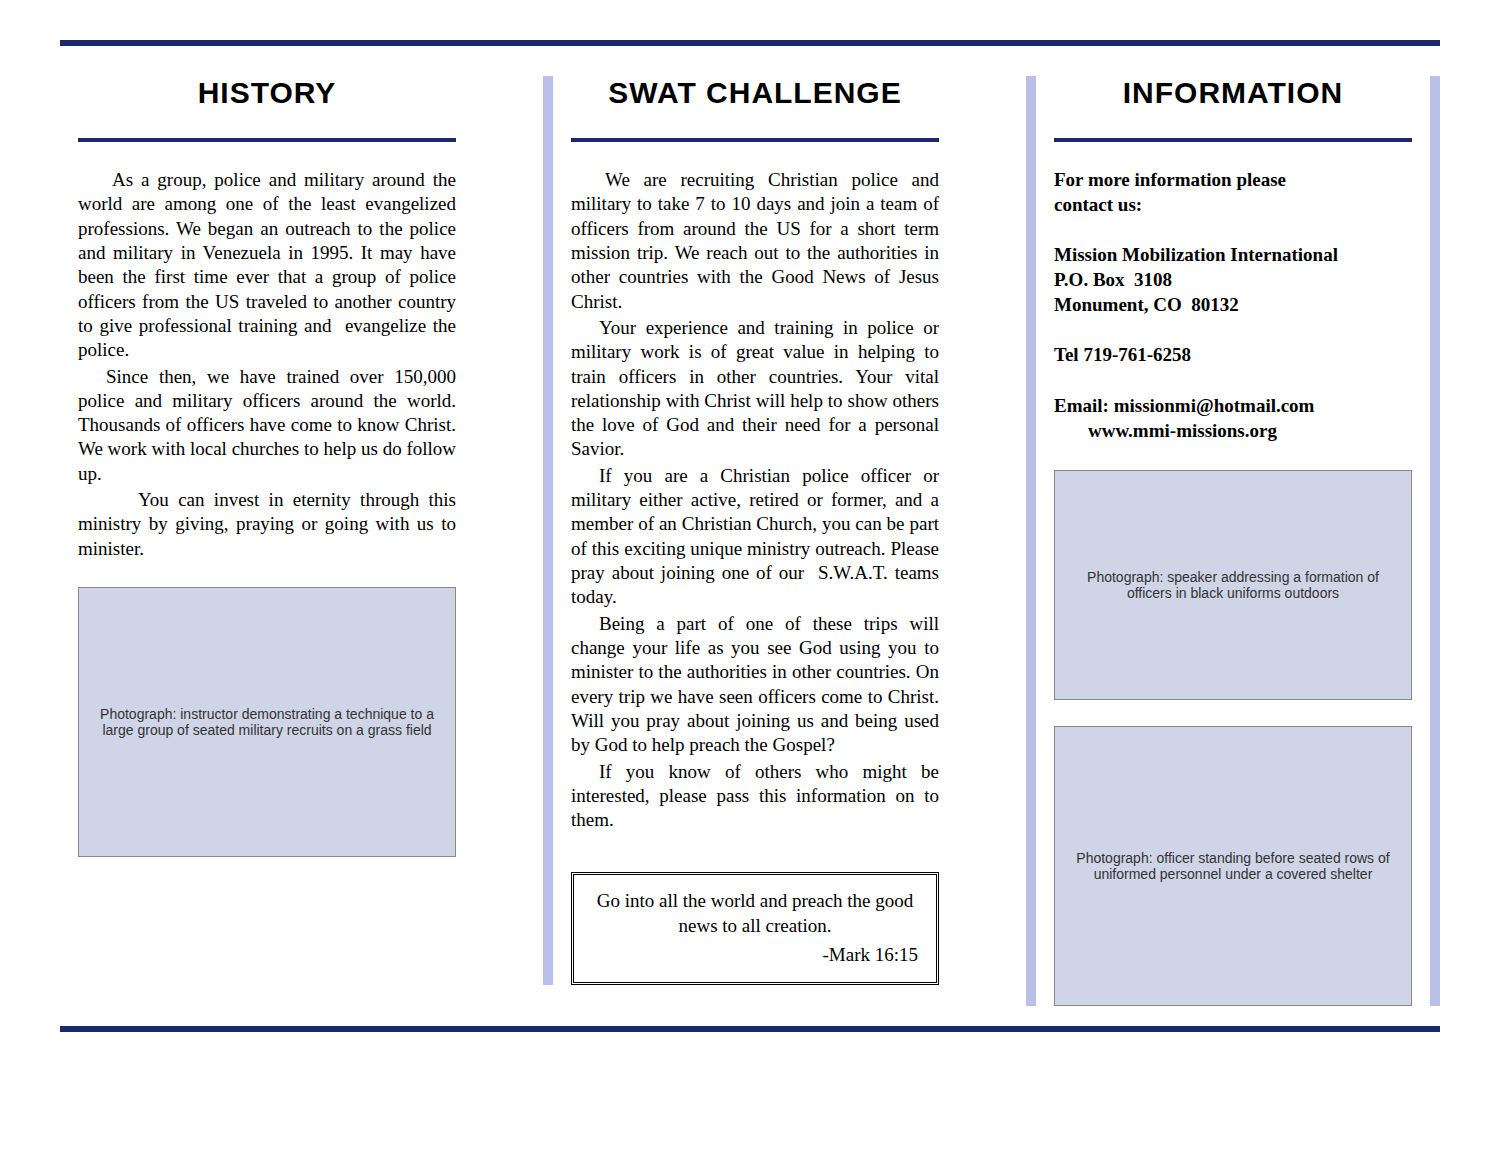HISTORY
As a group, police and military around the world are among one of the least evangelized professions. We began an outreach to the police and military in Venezuela in 1995. It may have been the first time ever that a group of police officers from the US traveled to another country to give professional training and evangelize the police.
Since then, we have trained over 150,000 police and military officers around the world. Thousands of officers have come to know Christ. We work with local churches to help us do follow up.
You can invest in eternity through this ministry by giving, praying or going with us to minister.
Photograph: instructor demonstrating a technique to a large group of seated military recruits on a grass field
SWAT CHALLENGE
We are recruiting Christian police and military to take 7 to 10 days and join a team of officers from around the US for a short term mission trip. We reach out to the authorities in other countries with the Good News of Jesus Christ.
Your experience and training in police or military work is of great value in helping to train officers in other countries. Your vital relationship with Christ will help to show others the love of God and their need for a personal Savior.
If you are a Christian police officer or military either active, retired or former, and a member of an Christian Church, you can be part of this exciting unique ministry outreach. Please pray about joining one of our S.W.A.T. teams today.
Being a part of one of these trips will change your life as you see God using you to minister to the authorities in other countries. On every trip we have seen officers come to Christ. Will you pray about joining us and being used by God to help preach the Gospel?
If you know of others who might be interested, please pass this information on to them.
Go into all the world and preach the good news to all creation. -Mark 16:15
INFORMATION
For more information please
contact us:
Mission Mobilization International
P.O. Box 3108
Monument, CO 80132
Tel 719-761-6258
Email: missionmi@hotmail.com
www.mmi-missions.org
Photograph: speaker addressing a formation of officers in black uniforms outdoors
Photograph: officer standing before seated rows of uniformed personnel under a covered shelter